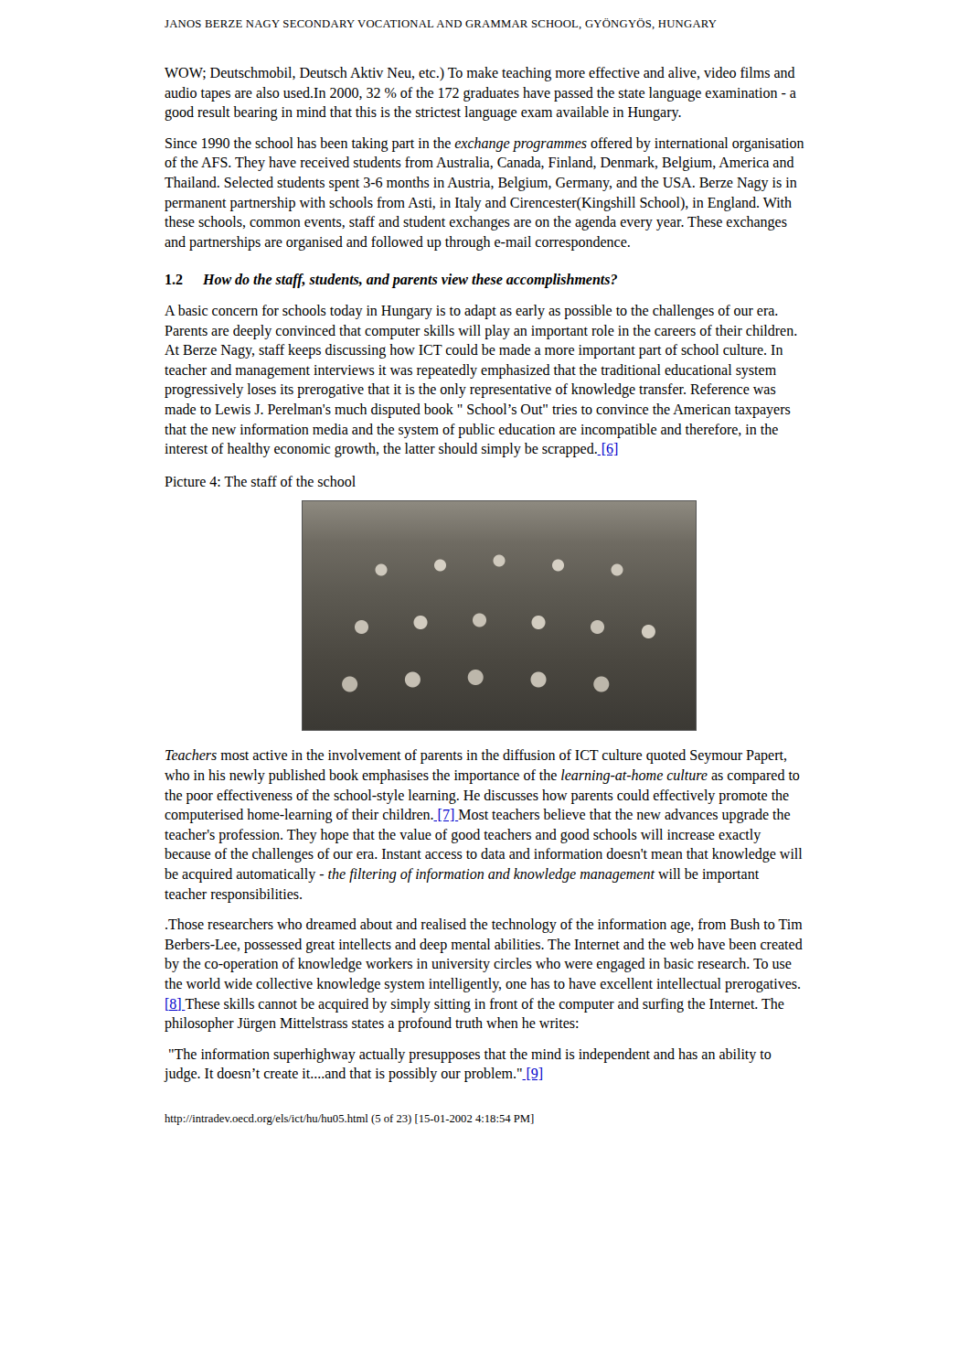JANOS BERZE NAGY SECONDARY VOCATIONAL AND GRAMMAR SCHOOL, GYÖNGYÖS, HUNGARY
WOW; Deutschmobil, Deutsch Aktiv Neu, etc.) To make teaching more effective and alive, video films and audio tapes are also used.In 2000, 32 % of the 172 graduates have passed the state language examination - a good result bearing in mind that this is the strictest language exam available in Hungary.
Since 1990 the school has been taking part in the exchange programmes offered by international organisation of the AFS. They have received students from Australia, Canada, Finland, Denmark, Belgium, America and Thailand. Selected students spent 3-6 months in Austria, Belgium, Germany, and the USA. Berze Nagy is in permanent partnership with schools from Asti, in Italy and Cirencester(Kingshill School), in England. With these schools, common events, staff and student exchanges are on the agenda every year. These exchanges and partnerships are organised and followed up through e-mail correspondence.
1.2 How do the staff, students, and parents view these accomplishments?
A basic concern for schools today in Hungary is to adapt as early as possible to the challenges of our era. Parents are deeply convinced that computer skills will play an important role in the careers of their children. At Berze Nagy, staff keeps discussing how ICT could be made a more important part of school culture. In teacher and management interviews it was repeatedly emphasized that the traditional educational system progressively loses its prerogative that it is the only representative of knowledge transfer. Reference was made to Lewis J. Perelman's much disputed book " School’s Out" tries to convince the American taxpayers that the new information media and the system of public education are incompatible and therefore, in the interest of healthy economic growth, the latter should simply be scrapped. [6]
Picture 4: The staff of the school
Teachers most active in the involvement of parents in the diffusion of ICT culture quoted Seymour Papert, who in his newly published book emphasises the importance of the learning-at-home culture as compared to the poor effectiveness of the school-style learning. He discusses how parents could effectively promote the computerised home-learning of their children. [7] Most teachers believe that the new advances upgrade the teacher's profession. They hope that the value of good teachers and good schools will increase exactly because of the challenges of our era. Instant access to data and information doesn't mean that knowledge will be acquired automatically - the filtering of information and knowledge management will be important teacher responsibilities.
.Those researchers who dreamed about and realised the technology of the information age, from Bush to Tim Berbers-Lee, possessed great intellects and deep mental abilities. The Internet and the web have been created by the co-operation of knowledge workers in university circles who were engaged in basic research. To use the world wide collective knowledge system intelligently, one has to have excellent intellectual prerogatives. [8] These skills cannot be acquired by simply sitting in front of the computer and surfing the Internet. The philosopher Jürgen Mittelstrass states a profound truth when he writes:
"The information superhighway actually presupposes that the mind is independent and has an ability to judge. It doesn’t create it....and that is possibly our problem." [9]
http://intradev.oecd.org/els/ict/hu/hu05.html (5 of 23) [15-01-2002 4:18:54 PM]